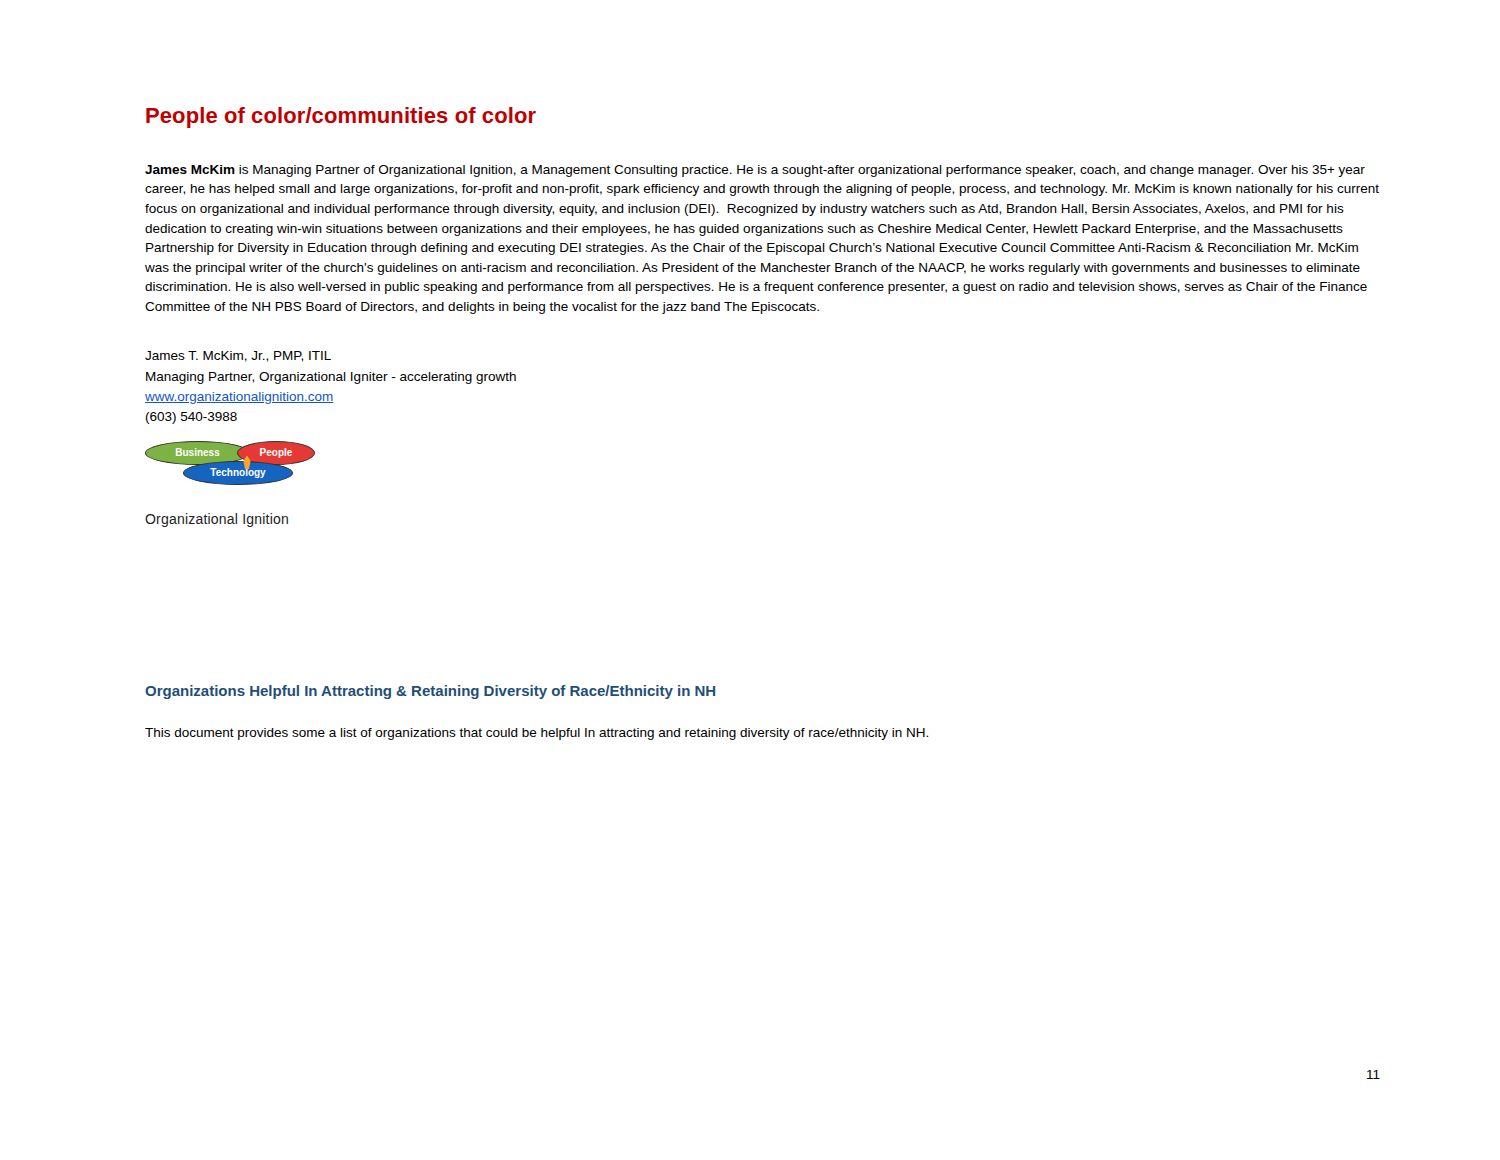People of color/communities of color
James McKim is Managing Partner of Organizational Ignition, a Management Consulting practice. He is a sought-after organizational performance speaker, coach, and change manager. Over his 35+ year career, he has helped small and large organizations, for-profit and non-profit, spark efficiency and growth through the aligning of people, process, and technology. Mr. McKim is known nationally for his current focus on organizational and individual performance through diversity, equity, and inclusion (DEI). Recognized by industry watchers such as Atd, Brandon Hall, Bersin Associates, Axelos, and PMI for his dedication to creating win-win situations between organizations and their employees, he has guided organizations such as Cheshire Medical Center, Hewlett Packard Enterprise, and the Massachusetts Partnership for Diversity in Education through defining and executing DEI strategies. As the Chair of the Episcopal Church’s National Executive Council Committee Anti-Racism & Reconciliation Mr. McKim was the principal writer of the church's guidelines on anti-racism and reconciliation. As President of the Manchester Branch of the NAACP, he works regularly with governments and businesses to eliminate discrimination. He is also well-versed in public speaking and performance from all perspectives. He is a frequent conference presenter, a guest on radio and television shows, serves as Chair of the Finance Committee of the NH PBS Board of Directors, and delights in being the vocalist for the jazz band The Episcocats.
James T. McKim, Jr., PMP, ITIL
Managing Partner, Organizational Igniter - accelerating growth
www.organizationalignition.com
(603) 540-3988
Business
People
Technology
Organizational Ignition
Organizations Helpful In Attracting & Retaining Diversity of Race/Ethnicity in NH
This document provides some a list of organizations that could be helpful In attracting and retaining diversity of race/ethnicity in NH.
11